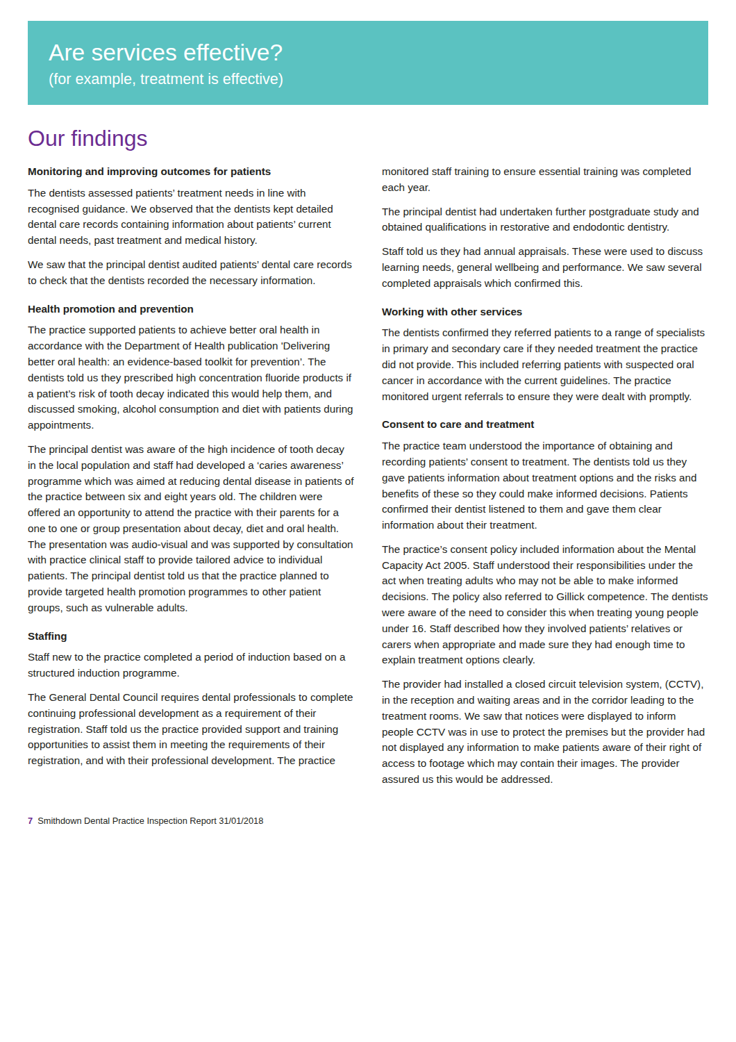Are services effective?
(for example, treatment is effective)
Our findings
Monitoring and improving outcomes for patients
The dentists assessed patients’ treatment needs in line with recognised guidance. We observed that the dentists kept detailed dental care records containing information about patients’ current dental needs, past treatment and medical history.
We saw that the principal dentist audited patients’ dental care records to check that the dentists recorded the necessary information.
Health promotion and prevention
The practice supported patients to achieve better oral health in accordance with the Department of Health publication 'Delivering better oral health: an evidence-based toolkit for prevention’. The dentists told us they prescribed high concentration fluoride products if a patient’s risk of tooth decay indicated this would help them, and discussed smoking, alcohol consumption and diet with patients during appointments.
The principal dentist was aware of the high incidence of tooth decay in the local population and staff had developed a ‘caries awareness’ programme which was aimed at reducing dental disease in patients of the practice between six and eight years old. The children were offered an opportunity to attend the practice with their parents for a one to one or group presentation about decay, diet and oral health. The presentation was audio-visual and was supported by consultation with practice clinical staff to provide tailored advice to individual patients. The principal dentist told us that the practice planned to provide targeted health promotion programmes to other patient groups, such as vulnerable adults.
Staffing
Staff new to the practice completed a period of induction based on a structured induction programme.
The General Dental Council requires dental professionals to complete continuing professional development as a requirement of their registration. Staff told us the practice provided support and training opportunities to assist them in meeting the requirements of their registration, and with their professional development. The practice monitored staff training to ensure essential training was completed each year.
The principal dentist had undertaken further postgraduate study and obtained qualifications in restorative and endodontic dentistry.
Staff told us they had annual appraisals. These were used to discuss learning needs, general wellbeing and performance. We saw several completed appraisals which confirmed this.
Working with other services
The dentists confirmed they referred patients to a range of specialists in primary and secondary care if they needed treatment the practice did not provide. This included referring patients with suspected oral cancer in accordance with the current guidelines. The practice monitored urgent referrals to ensure they were dealt with promptly.
Consent to care and treatment
The practice team understood the importance of obtaining and recording patients’ consent to treatment. The dentists told us they gave patients information about treatment options and the risks and benefits of these so they could make informed decisions. Patients confirmed their dentist listened to them and gave them clear information about their treatment.
The practice’s consent policy included information about the Mental Capacity Act 2005. Staff understood their responsibilities under the act when treating adults who may not be able to make informed decisions. The policy also referred to Gillick competence. The dentists were aware of the need to consider this when treating young people under 16. Staff described how they involved patients’ relatives or carers when appropriate and made sure they had enough time to explain treatment options clearly.
The provider had installed a closed circuit television system, (CCTV), in the reception and waiting areas and in the corridor leading to the treatment rooms. We saw that notices were displayed to inform people CCTV was in use to protect the premises but the provider had not displayed any information to make patients aware of their right of access to footage which may contain their images. The provider assured us this would be addressed.
7 Smithdown Dental Practice Inspection Report 31/01/2018